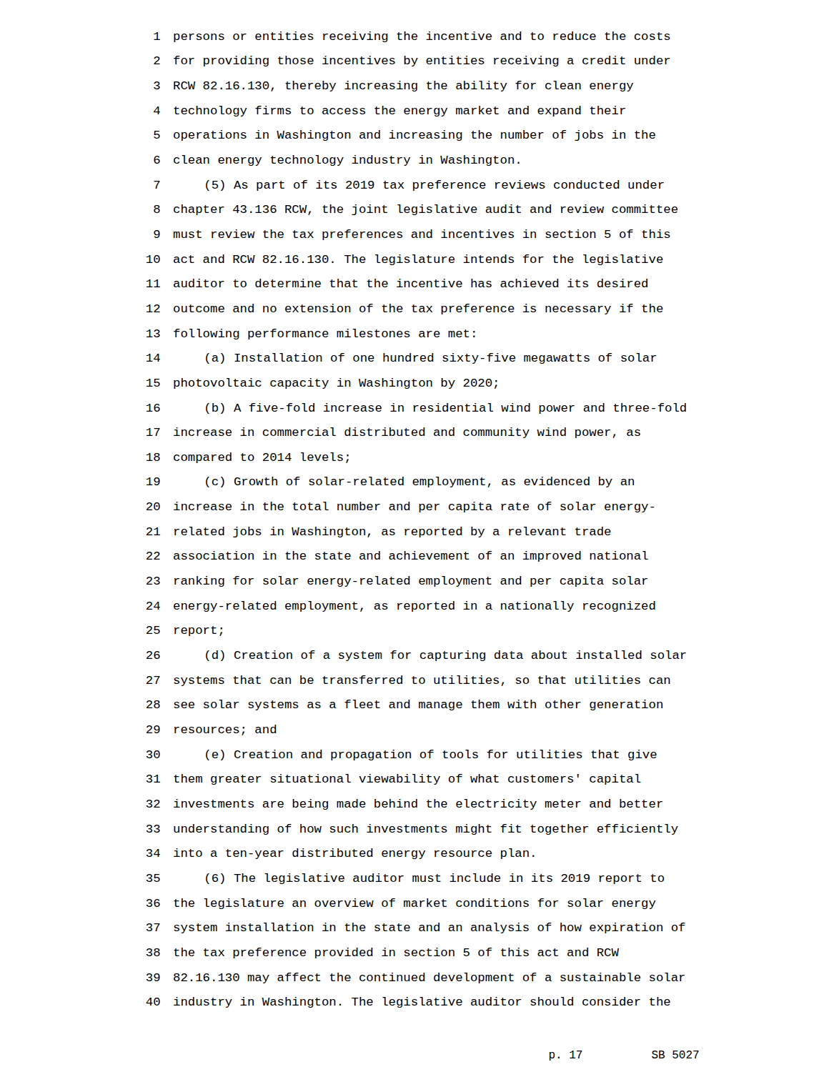persons or entities receiving the incentive and to reduce the costs
for providing those incentives by entities receiving a credit under
RCW 82.16.130, thereby increasing the ability for clean energy
technology firms to access the energy market and expand their
operations in Washington and increasing the number of jobs in the
clean energy technology industry in Washington.
(5) As part of its 2019 tax preference reviews conducted under
chapter 43.136 RCW, the joint legislative audit and review committee
must review the tax preferences and incentives in section 5 of this
act and RCW 82.16.130. The legislature intends for the legislative
auditor to determine that the incentive has achieved its desired
outcome and no extension of the tax preference is necessary if the
following performance milestones are met:
(a) Installation of one hundred sixty-five megawatts of solar
photovoltaic capacity in Washington by 2020;
(b) A five-fold increase in residential wind power and three-fold
increase in commercial distributed and community wind power, as
compared to 2014 levels;
(c) Growth of solar-related employment, as evidenced by an
increase in the total number and per capita rate of solar energy-
related jobs in Washington, as reported by a relevant trade
association in the state and achievement of an improved national
ranking for solar energy-related employment and per capita solar
energy-related employment, as reported in a nationally recognized
report;
(d) Creation of a system for capturing data about installed solar
systems that can be transferred to utilities, so that utilities can
see solar systems as a fleet and manage them with other generation
resources; and
(e) Creation and propagation of tools for utilities that give
them greater situational viewability of what customers' capital
investments are being made behind the electricity meter and better
understanding of how such investments might fit together efficiently
into a ten-year distributed energy resource plan.
(6) The legislative auditor must include in its 2019 report to
the legislature an overview of market conditions for solar energy
system installation in the state and an analysis of how expiration of
the tax preference provided in section 5 of this act and RCW
82.16.130 may affect the continued development of a sustainable solar
industry in Washington. The legislative auditor should consider the
p. 17 SB 5027